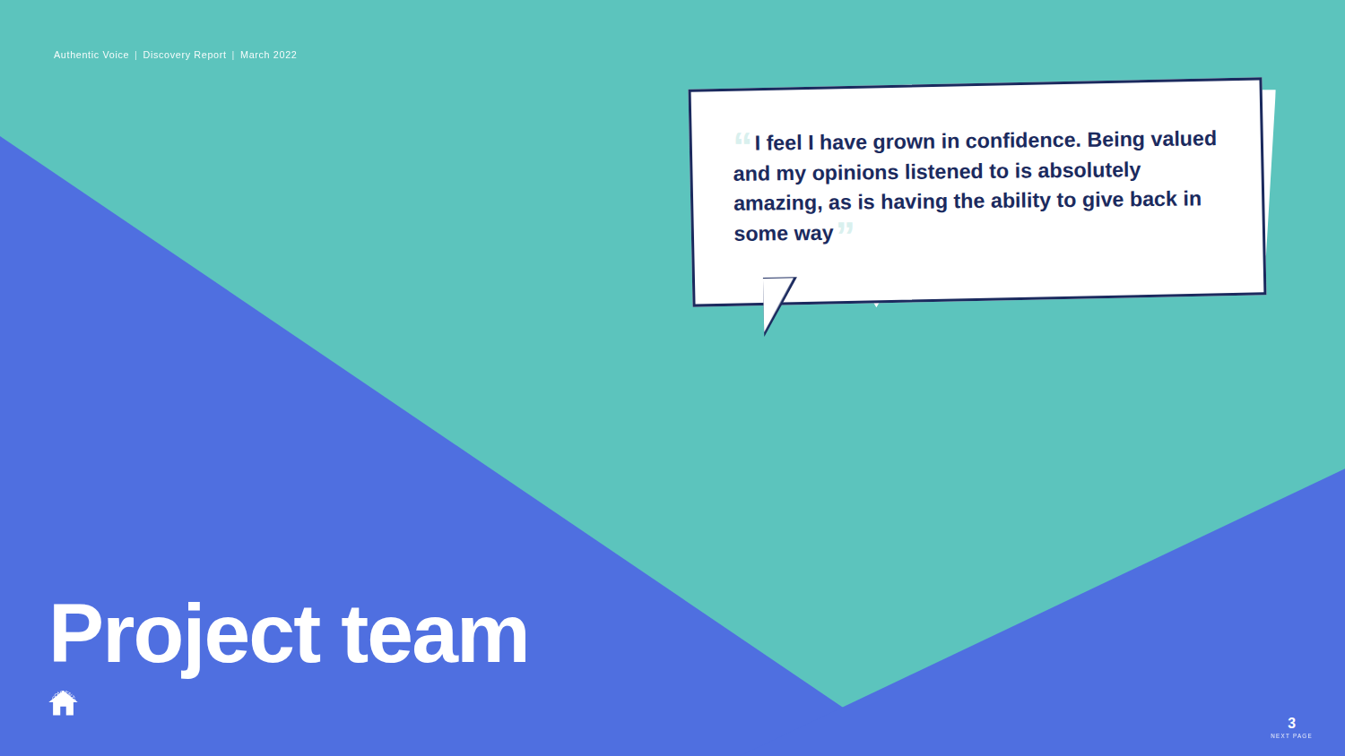Authentic Voice|Discovery Report|March 2022
“I feel I have grown in confidence. Being valued and my opinions listened to is absolutely amazing, as is having the ability to give back in some way”
Project team
C O N T E N T S
3
Next page